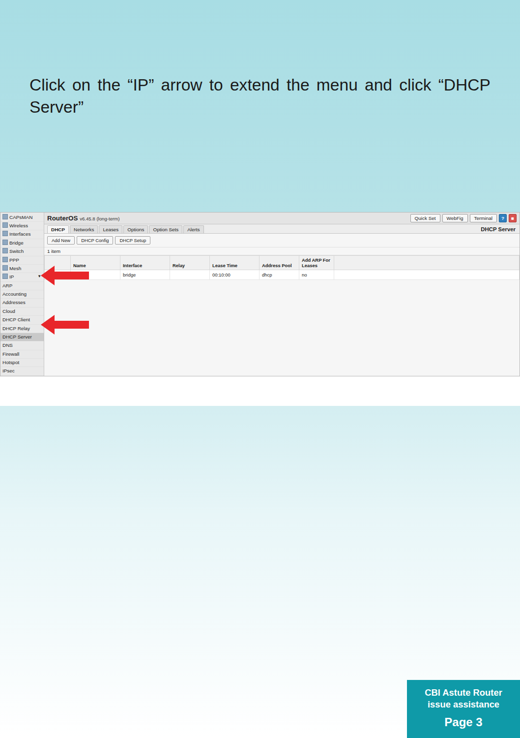Click on the “IP” arrow to extend the menu and click “DHCP Server”
CAPsMAN
Wireless
Interfaces
Bridge
Switch
PPP
Mesh
IP▼
ARP
Accounting
Addresses
Cloud
DHCP Client
DHCP Relay
DHCP Server
DNS
Firewall
Hotspot
IPsec
RouterOS v6.45.8 (long-term)
Quick Set WebFig Terminal ? ■
DHCP Networks Leases Options Option Sets Alerts
DHCP Server
Add New DHCP Config DHCP Setup
1 item
| | Name | Interface | Relay | Lease Time | Address Pool | Add ARP For Leases | |
| --- | --- | --- | --- | --- | --- | --- | --- |
| - D | defconf | bridge | | 00:10:00 | dhcp | no | |
CBI Astute Router issue assistance
Page 3